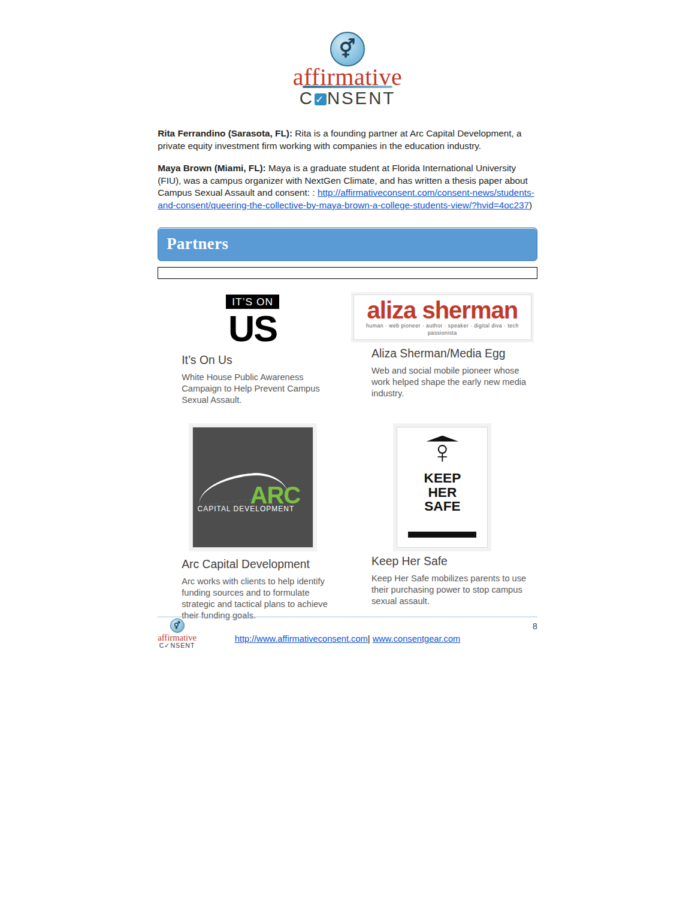affirmative
C✓NSENT
Rita Ferrandino (Sarasota, FL): Rita is a founding partner at Arc Capital Development, a private equity investment firm working with companies in the education industry.
Maya Brown (Miami, FL): Maya is a graduate student at Florida International University (FIU), was a campus organizer with NextGen Climate, and has written a thesis paper about Campus Sexual Assault and consent: : http://affirmativeconsent.com/consent-news/students-and-consent/queering-the-collective-by-maya-brown-a-college-students-view/?hvid=4oc237)
Partners
| IT’S ON US It’s On Us White House Public Awareness Campaign to Help Prevent Campus Sexual Assault. | aliza sherman human · web pioneer · author · speaker · digital diva · tech passionista Aliza Sherman/Media Egg Web and social mobile pioneer whose work helped shape the early new media industry. |
| ARC CAPITAL DEVELOPMENT Arc Capital Development Arc works with clients to help identify funding sources and to formulate strategic and tactical plans to achieve their funding goals. | ♀ KEEP HER SAFE Keep Her Safe Keep Her Safe mobilizes parents to use their purchasing power to stop campus sexual assault. |
8
http://www.affirmativeconsent.com| www.consentgear.com
affirmative
C✓NSENT